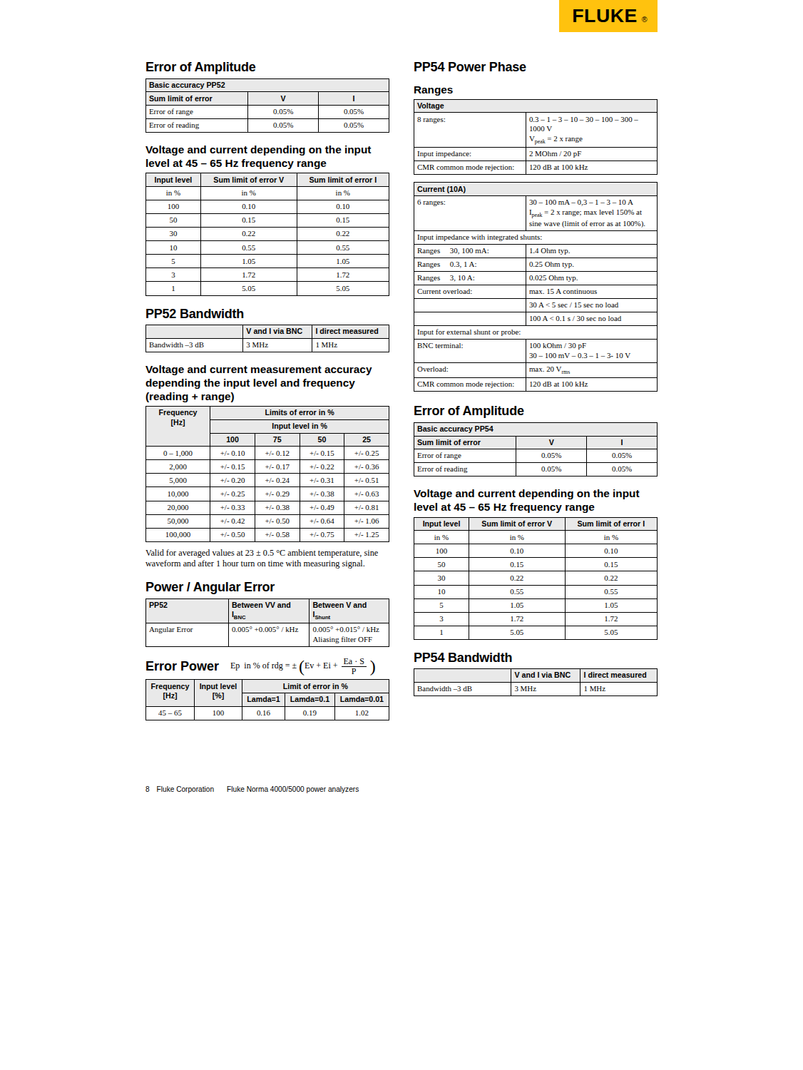FLUKE ®
Error of Amplitude
| Basic accuracy PP52 |
| Sum limit of error | V | I |
| Error of range | 0.05% | 0.05% |
| Error of reading | 0.05% | 0.05% |
Voltage and current depending on the input level at 45 – 65 Hz frequency range
| Input level | Sum limit of error V | Sum limit of error I |
| --- | --- | --- |
| in % | in % | in % |
| 100 | 0.10 | 0.10 |
| 50 | 0.15 | 0.15 |
| 30 | 0.22 | 0.22 |
| 10 | 0.55 | 0.55 |
| 5 | 1.05 | 1.05 |
| 3 | 1.72 | 1.72 |
| 1 | 5.05 | 5.05 |
PP52 Bandwidth
| | V and I via BNC | I direct measured |
| --- | --- | --- |
| Bandwidth –3 dB | 3 MHz | 1 MHz |
Voltage and current measurement accuracy depending the input level and frequency (reading + range)
| Frequency [Hz] | Limits of error in % |
| --- | --- |
| Input level in % |
| 100 | 75 | 50 | 25 |
| 0 – 1,000 | +/- 0.10 | +/- 0.12 | +/- 0.15 | +/- 0.25 |
| 2,000 | +/- 0.15 | +/- 0.17 | +/- 0.22 | +/- 0.36 |
| 5,000 | +/- 0.20 | +/- 0.24 | +/- 0.31 | +/- 0.51 |
| 10,000 | +/- 0.25 | +/- 0.29 | +/- 0.38 | +/- 0.63 |
| 20,000 | +/- 0.33 | +/- 0.38 | +/- 0.49 | +/- 0.81 |
| 50,000 | +/- 0.42 | +/- 0.50 | +/- 0.64 | +/- 1.06 |
| 100,000 | +/- 0.50 | +/- 0.58 | +/- 0.75 | +/- 1.25 |
Valid for averaged values at 23 ± 0.5 °C ambient temperature, sine waveform and after 1 hour turn on time with measuring signal.
Power / Angular Error
| PP52 | Between VV and I BNC | Between V and I Shunt |
| --- | --- | --- |
| Angular Error | 0.005° +0.005° / kHz | 0.005° +0.015° / kHz Aliasing filter OFF |
Error Power
Ep in % of rdg = ± (Ev + Ei + Ea · S P )
| Frequency [Hz] | Input level [%] | Limit of error in % |
| --- | --- | --- |
| Lamda=1 | Lamda=0.1 | Lamda=0.01 |
| 45 – 65 | 100 | 0.16 | 0.19 | 1.02 |
PP54 Power Phase
Ranges
| Voltage |
| 8 ranges: | 0.3 – 1 – 3 – 10 – 30 – 100 – 300 – 1000 V V peak = 2 x range |
| Input impedance: | 2 MOhm / 20 pF |
| CMR common mode rejection: | 120 dB at 100 kHz |
| Current (10A) |
| 6 ranges: | 30 – 100 mA – 0,3 – 1 – 3 – 10 A I peak = 2 x range; max level 150% at sine wave (limit of error as at 100%). |
| Input impedance with integrated shunts: |
| Ranges 30, 100 mA: | 1.4 Ohm typ. |
| Ranges 0.3, 1 A: | 0.25 Ohm typ. |
| Ranges 3, 10 A: | 0.025 Ohm typ. |
| Current overload: | max. 15 A continuous |
| | 30 A < 5 sec / 15 sec no load |
| | 100 A < 0.1 s / 30 sec no load |
| Input for external shunt or probe: |
| BNC terminal: | 100 kOhm / 30 pF 30 – 100 mV – 0.3 – 1 – 3- 10 V |
| Overload: | max. 20 V rms |
| CMR common mode rejection: | 120 dB at 100 kHz |
Error of Amplitude
| Basic accuracy PP54 |
| Sum limit of error | V | I |
| Error of range | 0.05% | 0.05% |
| Error of reading | 0.05% | 0.05% |
Voltage and current depending on the input level at 45 – 65 Hz frequency range
| Input level | Sum limit of error V | Sum limit of error I |
| --- | --- | --- |
| in % | in % | in % |
| 100 | 0.10 | 0.10 |
| 50 | 0.15 | 0.15 |
| 30 | 0.22 | 0.22 |
| 10 | 0.55 | 0.55 |
| 5 | 1.05 | 1.05 |
| 3 | 1.72 | 1.72 |
| 1 | 5.05 | 5.05 |
PP54 Bandwidth
| | V and I via BNC | I direct measured |
| --- | --- | --- |
| Bandwidth –3 dB | 3 MHz | 1 MHz |
8 Fluke Corporation Fluke Norma 4000/5000 power analyzers